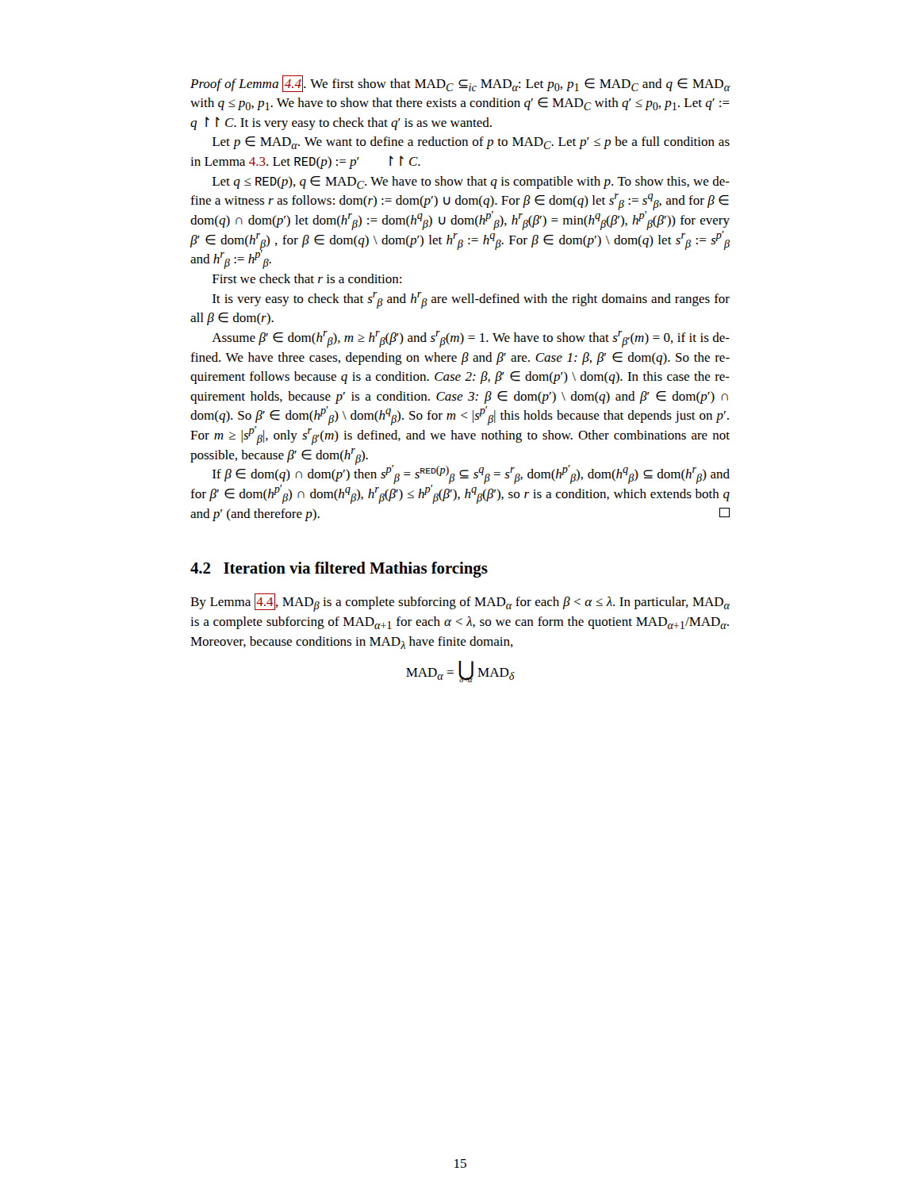Proof of Lemma 4.4. We first show that MADC ⊆ic MADα: Let p0, p1 ∈ MADC and q ∈ MADα with q ≤ p0, p1. We have to show that there exists a condition q′ ∈ MADC with q′ ≤ p0, p1. Let q′ := q ↾↾ C. It is very easy to check that q′ is as we wanted.
Let p ∈ MADα. We want to define a reduction of p to MADC. Let p′ ≤ p be a full condition as in Lemma 4.3. Let RED(p) := p′ ↾↾ C.
Let q ≤ RED(p), q ∈ MADC. We have to show that q is compatible with p. To show this, we define a witness r as follows: dom(r) := dom(p′) ∪ dom(q). For β ∈ dom(q) let srβ := sqβ, and for β ∈ dom(q) ∩ dom(p′) let dom(hrβ) := dom(hqβ) ∪ dom(hp′β), hrβ(β′) = min(hqβ(β′), hp′β(β′)) for every β′ ∈ dom(hrβ) , for β ∈ dom(q) \ dom(p′) let hrβ := hqβ. For β ∈ dom(p′) \ dom(q) let srβ := sp′β and hrβ := hp′β.
First we check that r is a condition:
It is very easy to check that srβ and hrβ are well-defined with the right domains and ranges for all β ∈ dom(r).
Assume β′ ∈ dom(hrβ), m ≥ hrβ(β′) and srβ(m) = 1. We have to show that srβ′(m) = 0, if it is defined. We have three cases, depending on where β and β′ are. Case 1: β, β′ ∈ dom(q). So the requirement follows because q is a condition. Case 2: β, β′ ∈ dom(p′) \ dom(q). In this case the requirement holds, because p′ is a condition. Case 3: β ∈ dom(p′) \ dom(q) and β′ ∈ dom(p′) ∩ dom(q). So β′ ∈ dom(hp′β) \ dom(hqβ). So for m < |sp′β| this holds because that depends just on p′. For m ≥ |sp′β|, only srβ′(m) is defined, and we have nothing to show. Other combinations are not possible, because β′ ∈ dom(hrβ).
If β ∈ dom(q) ∩ dom(p′) then sp′β = sRED(p)β ⊆ sqβ = srβ, dom(hp′β), dom(hqβ) ⊆ dom(hrβ) and for β′ ∈ dom(hp′β) ∩ dom(hqβ), hrβ(β′) ≤ hp′β(β′), hqβ(β′), so r is a condition, which extends both q and p′ (and therefore p).
4.2 Iteration via filtered Mathias forcings
By Lemma 4.4, MADβ is a complete subforcing of MADα for each β < α ≤ λ. In particular, MADα is a complete subforcing of MADα+1 for each α < λ, so we can form the quotient MADα+1/MADα. Moreover, because conditions in MADλ have finite domain,
MADα = ⋃ δ<α MADδ
15